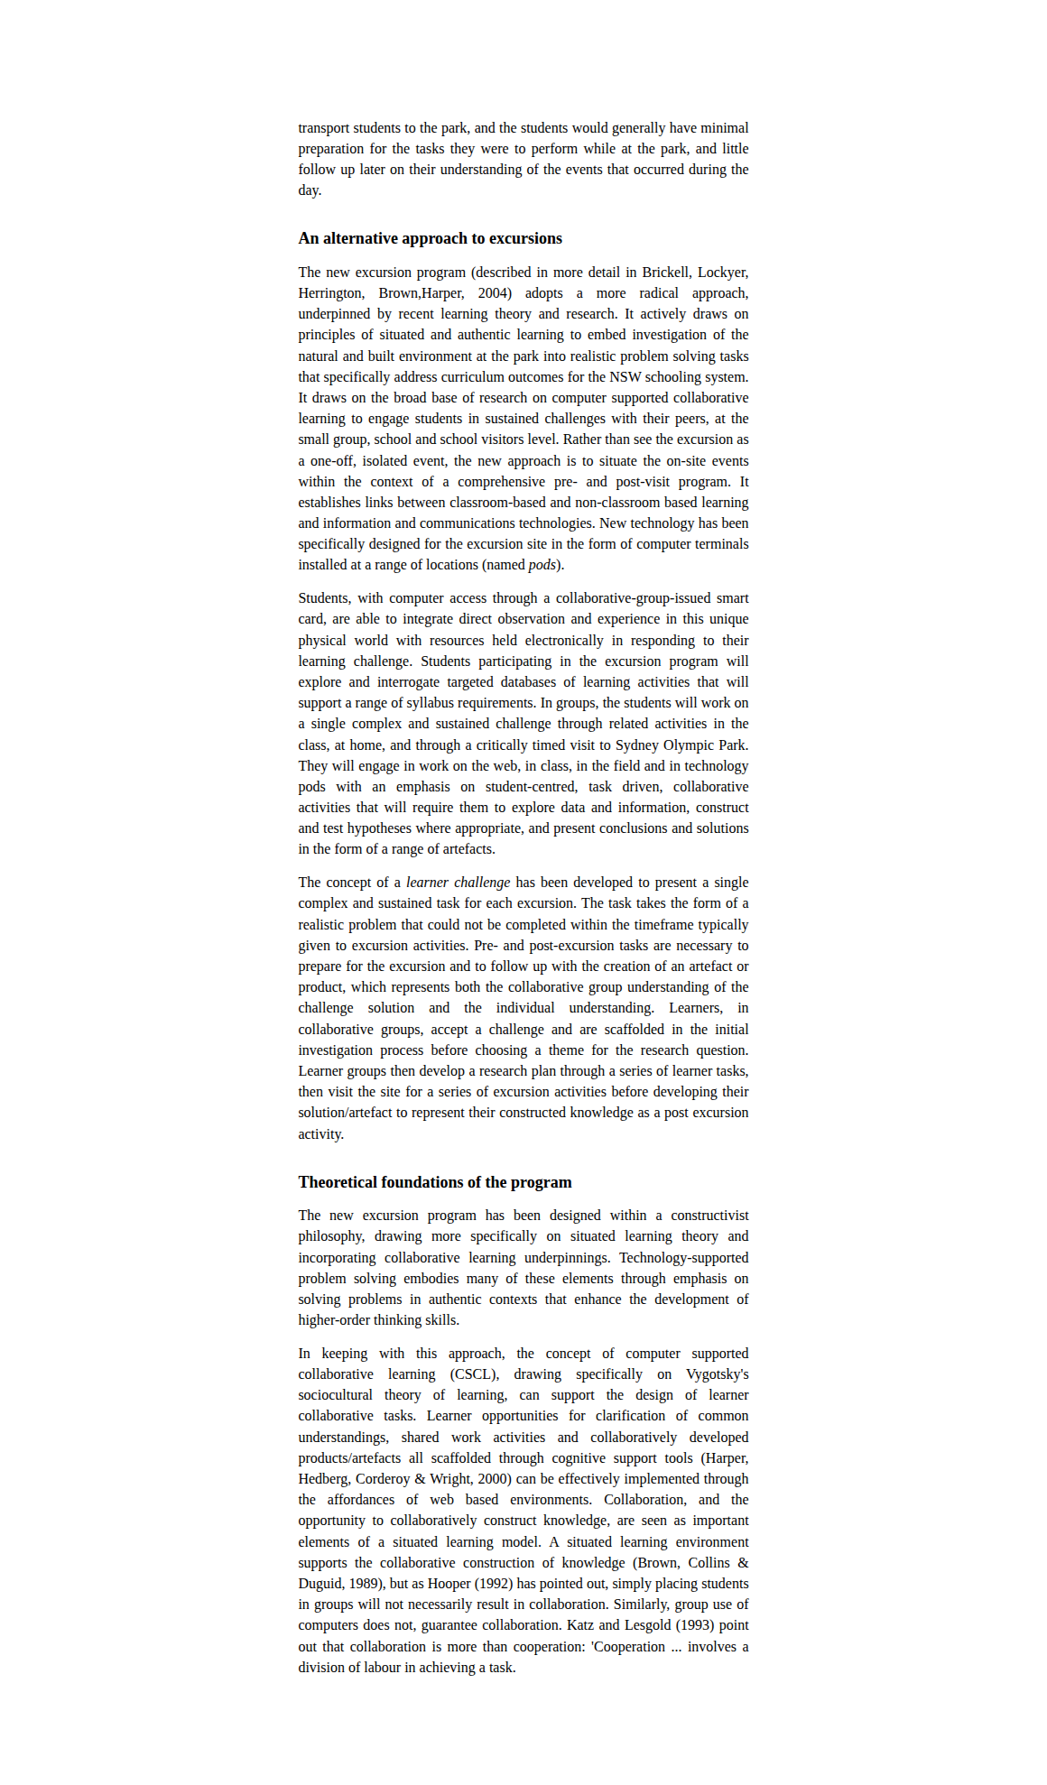transport students to the park, and the students would generally have minimal preparation for the tasks they were to perform while at the park, and little follow up later on their understanding of the events that occurred during the day.
An alternative approach to excursions
The new excursion program (described in more detail in Brickell, Lockyer, Herrington, Brown,Harper, 2004) adopts a more radical approach, underpinned by recent learning theory and research. It actively draws on principles of situated and authentic learning to embed investigation of the natural and built environment at the park into realistic problem solving tasks that specifically address curriculum outcomes for the NSW schooling system. It draws on the broad base of research on computer supported collaborative learning to engage students in sustained challenges with their peers, at the small group, school and school visitors level. Rather than see the excursion as a one-off, isolated event, the new approach is to situate the on-site events within the context of a comprehensive pre- and post-visit program. It establishes links between classroom-based and non-classroom based learning and information and communications technologies. New technology has been specifically designed for the excursion site in the form of computer terminals installed at a range of locations (named pods).
Students, with computer access through a collaborative-group-issued smart card, are able to integrate direct observation and experience in this unique physical world with resources held electronically in responding to their learning challenge. Students participating in the excursion program will explore and interrogate targeted databases of learning activities that will support a range of syllabus requirements. In groups, the students will work on a single complex and sustained challenge through related activities in the class, at home, and through a critically timed visit to Sydney Olympic Park. They will engage in work on the web, in class, in the field and in technology pods with an emphasis on student-centred, task driven, collaborative activities that will require them to explore data and information, construct and test hypotheses where appropriate, and present conclusions and solutions in the form of a range of artefacts.
The concept of a learner challenge has been developed to present a single complex and sustained task for each excursion. The task takes the form of a realistic problem that could not be completed within the timeframe typically given to excursion activities. Pre- and post-excursion tasks are necessary to prepare for the excursion and to follow up with the creation of an artefact or product, which represents both the collaborative group understanding of the challenge solution and the individual understanding. Learners, in collaborative groups, accept a challenge and are scaffolded in the initial investigation process before choosing a theme for the research question. Learner groups then develop a research plan through a series of learner tasks, then visit the site for a series of excursion activities before developing their solution/artefact to represent their constructed knowledge as a post excursion activity.
Theoretical foundations of the program
The new excursion program has been designed within a constructivist philosophy, drawing more specifically on situated learning theory and incorporating collaborative learning underpinnings. Technology-supported problem solving embodies many of these elements through emphasis on solving problems in authentic contexts that enhance the development of higher-order thinking skills.
In keeping with this approach, the concept of computer supported collaborative learning (CSCL), drawing specifically on Vygotsky's sociocultural theory of learning, can support the design of learner collaborative tasks. Learner opportunities for clarification of common understandings, shared work activities and collaboratively developed products/artefacts all scaffolded through cognitive support tools (Harper, Hedberg, Corderoy & Wright, 2000) can be effectively implemented through the affordances of web based environments. Collaboration, and the opportunity to collaboratively construct knowledge, are seen as important elements of a situated learning model. A situated learning environment supports the collaborative construction of knowledge (Brown, Collins & Duguid, 1989), but as Hooper (1992) has pointed out, simply placing students in groups will not necessarily result in collaboration. Similarly, group use of computers does not, guarantee collaboration. Katz and Lesgold (1993) point out that collaboration is more than cooperation: 'Cooperation ... involves a division of labour in achieving a task.